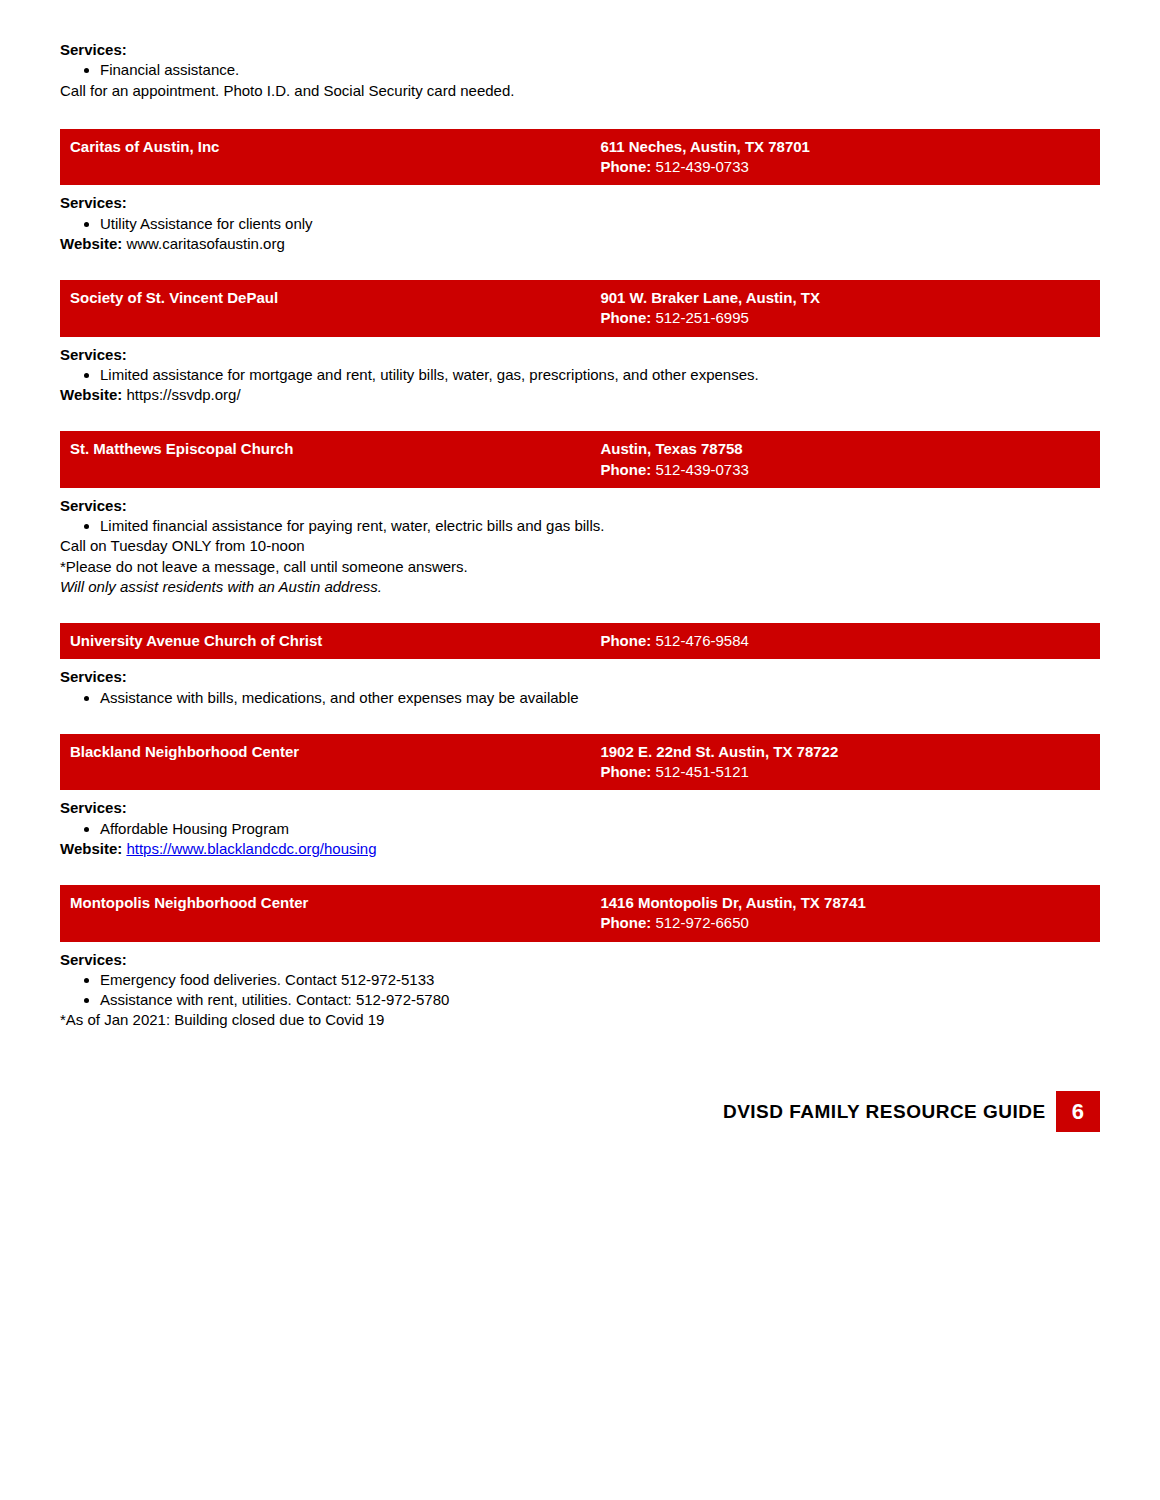Services:
Financial assistance.
Call for an appointment. Photo I.D. and Social Security card needed.
Caritas of Austin, Inc
611 Neches, Austin, TX 78701
Phone: 512-439-0733
Services:
Utility Assistance for clients only
Website: www.caritasofaustin.org
Society of St. Vincent DePaul
901 W. Braker Lane, Austin, TX
Phone: 512-251-6995
Services:
Limited assistance for mortgage and rent, utility bills, water, gas, prescriptions, and other expenses.
Website: https://ssvdp.org/
St. Matthews Episcopal Church
Austin, Texas 78758
Phone: 512-439-0733
Services:
Limited financial assistance for paying rent, water, electric bills and gas bills.
Call on Tuesday ONLY from 10-noon
*Please do not leave a message, call until someone answers.
Will only assist residents with an Austin address.
University Avenue Church of Christ
Phone: 512-476-9584
Services:
Assistance with bills, medications, and other expenses may be available
Blackland Neighborhood Center
1902 E. 22nd St. Austin, TX 78722
Phone: 512-451-5121
Services:
Affordable Housing Program
Website: https://www.blacklandcdc.org/housing
Montopolis Neighborhood Center
1416 Montopolis Dr, Austin, TX 78741
Phone: 512-972-6650
Services:
Emergency food deliveries. Contact 512-972-5133
Assistance with rent, utilities. Contact: 512-972-5780
*As of Jan 2021: Building closed due to Covid 19
DVISD FAMILY RESOURCE GUIDE
6